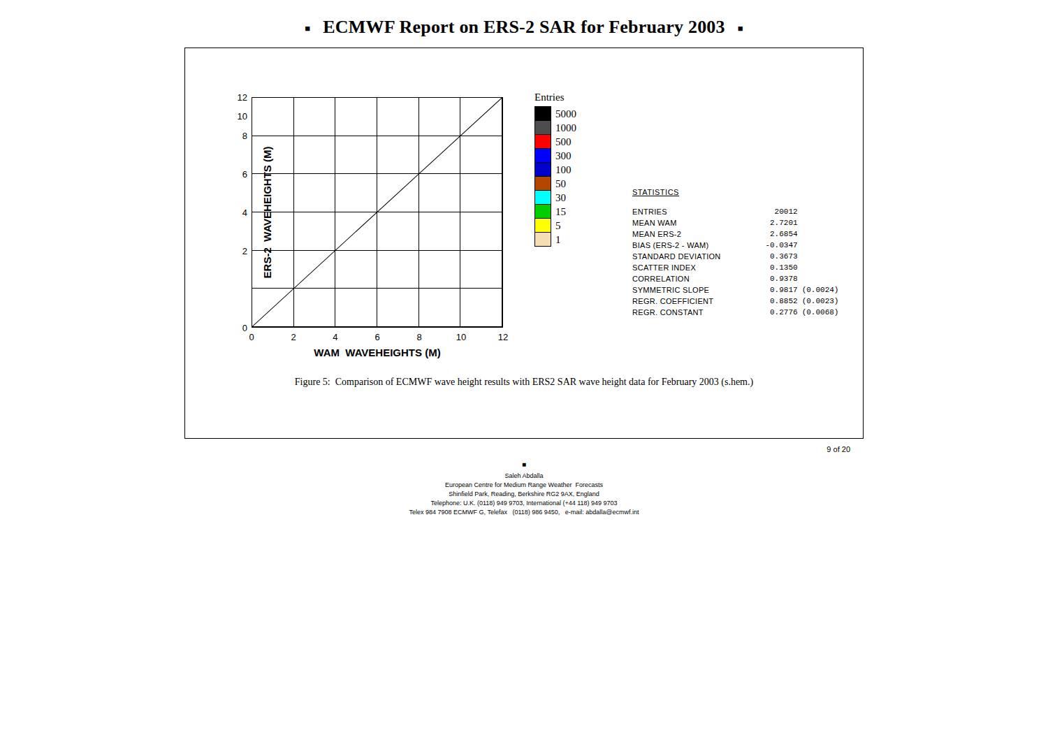■ECMWF Report on ERS-2 SAR for February 2003■
ERS-2 WAVEHEIGHTS (M) WAM WAVEHEIGHTS (M) 0 2 4 6 8 10 12 0 2 4 6 8 10 12
Entries
| | 5000 |
| | 1000 |
| | 500 |
| | 300 |
| | 100 |
| | 50 |
| | 30 |
| | 15 |
| | 5 |
| | 1 |
STATISTICS
| ENTRIES | 20012 | |
| MEAN WAM | 2.7201 | |
| MEAN ERS-2 | 2.6854 | |
| BIAS (ERS-2 - WAM) | -0.0347 | |
| STANDARD DEVIATION | 0.3673 | |
| SCATTER INDEX | 0.1350 | |
| CORRELATION | 0.9378 | |
| SYMMETRIC SLOPE | 0.9817 | (0.0024) |
| REGR. COEFFICIENT | 0.8852 | (0.0023) |
| REGR. CONSTANT | 0.2776 | (0.0068) |
Figure 5: Comparison of ECMWF wave height results with ERS2 SAR wave height data for February 2003 (s.hem.)
9 of 20
■ Saleh Abdalla
European Centre for Medium Range Weather Forecasts
Shinfield Park, Reading, Berkshire RG2 9AX, England
Telephone: U.K. (0118) 949 9703, International (+44 118) 949 9703
Telex 984 7908 ECMWF G, Telefax (0118) 986 9450, e-mail: abdalla@ecmwf.int